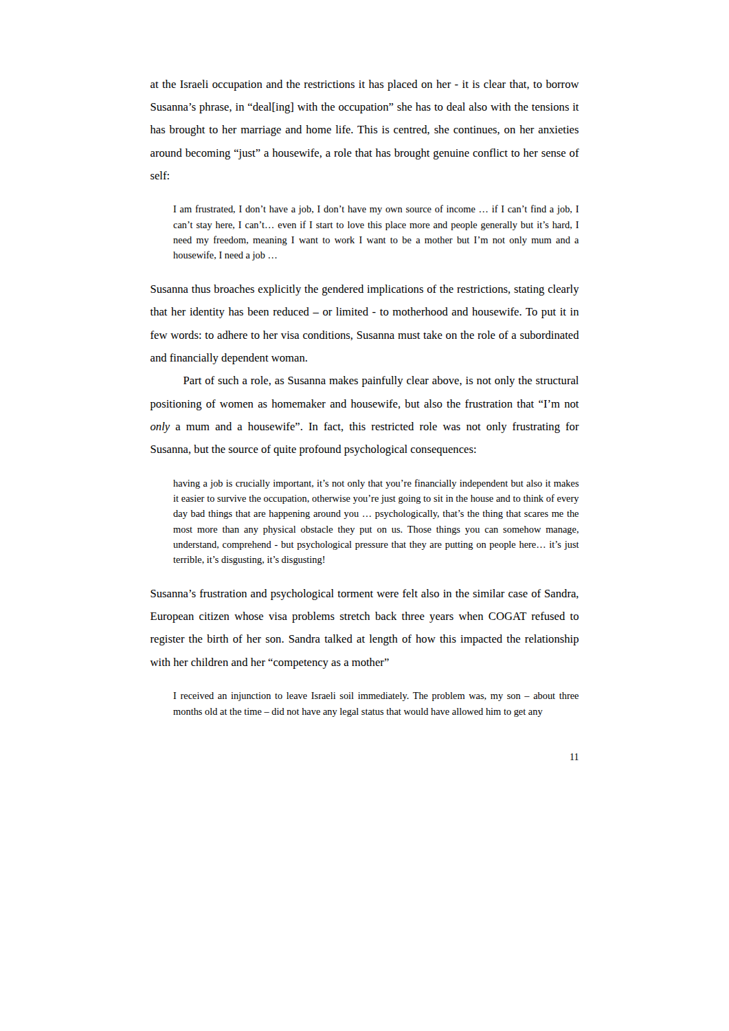at the Israeli occupation and the restrictions it has placed on her - it is clear that, to borrow Susanna’s phrase, in “deal[ing] with the occupation” she has to deal also with the tensions it has brought to her marriage and home life. This is centred, she continues, on her anxieties around becoming “just” a housewife, a role that has brought genuine conflict to her sense of self:
I am frustrated, I don’t have a job, I don’t have my own source of income … if I can’t find a job, I can’t stay here, I can’t… even if I start to love this place more and people generally but it’s hard, I need my freedom, meaning I want to work I want to be a mother but I’m not only mum and a housewife, I need a job …
Susanna thus broaches explicitly the gendered implications of the restrictions, stating clearly that her identity has been reduced – or limited - to motherhood and housewife. To put it in few words: to adhere to her visa conditions, Susanna must take on the role of a subordinated and financially dependent woman.
Part of such a role, as Susanna makes painfully clear above, is not only the structural positioning of women as homemaker and housewife, but also the frustration that “I’m not only a mum and a housewife”. In fact, this restricted role was not only frustrating for Susanna, but the source of quite profound psychological consequences:
having a job is crucially important, it’s not only that you’re financially independent but also it makes it easier to survive the occupation, otherwise you’re just going to sit in the house and to think of every day bad things that are happening around you … psychologically, that’s the thing that scares me the most more than any physical obstacle they put on us. Those things you can somehow manage, understand, comprehend - but psychological pressure that they are putting on people here… it’s just terrible, it’s disgusting, it’s disgusting!
Susanna’s frustration and psychological torment were felt also in the similar case of Sandra, European citizen whose visa problems stretch back three years when COGAT refused to register the birth of her son. Sandra talked at length of how this impacted the relationship with her children and her “competency as a mother”
I received an injunction to leave Israeli soil immediately. The problem was, my son – about three months old at the time – did not have any legal status that would have allowed him to get any
11